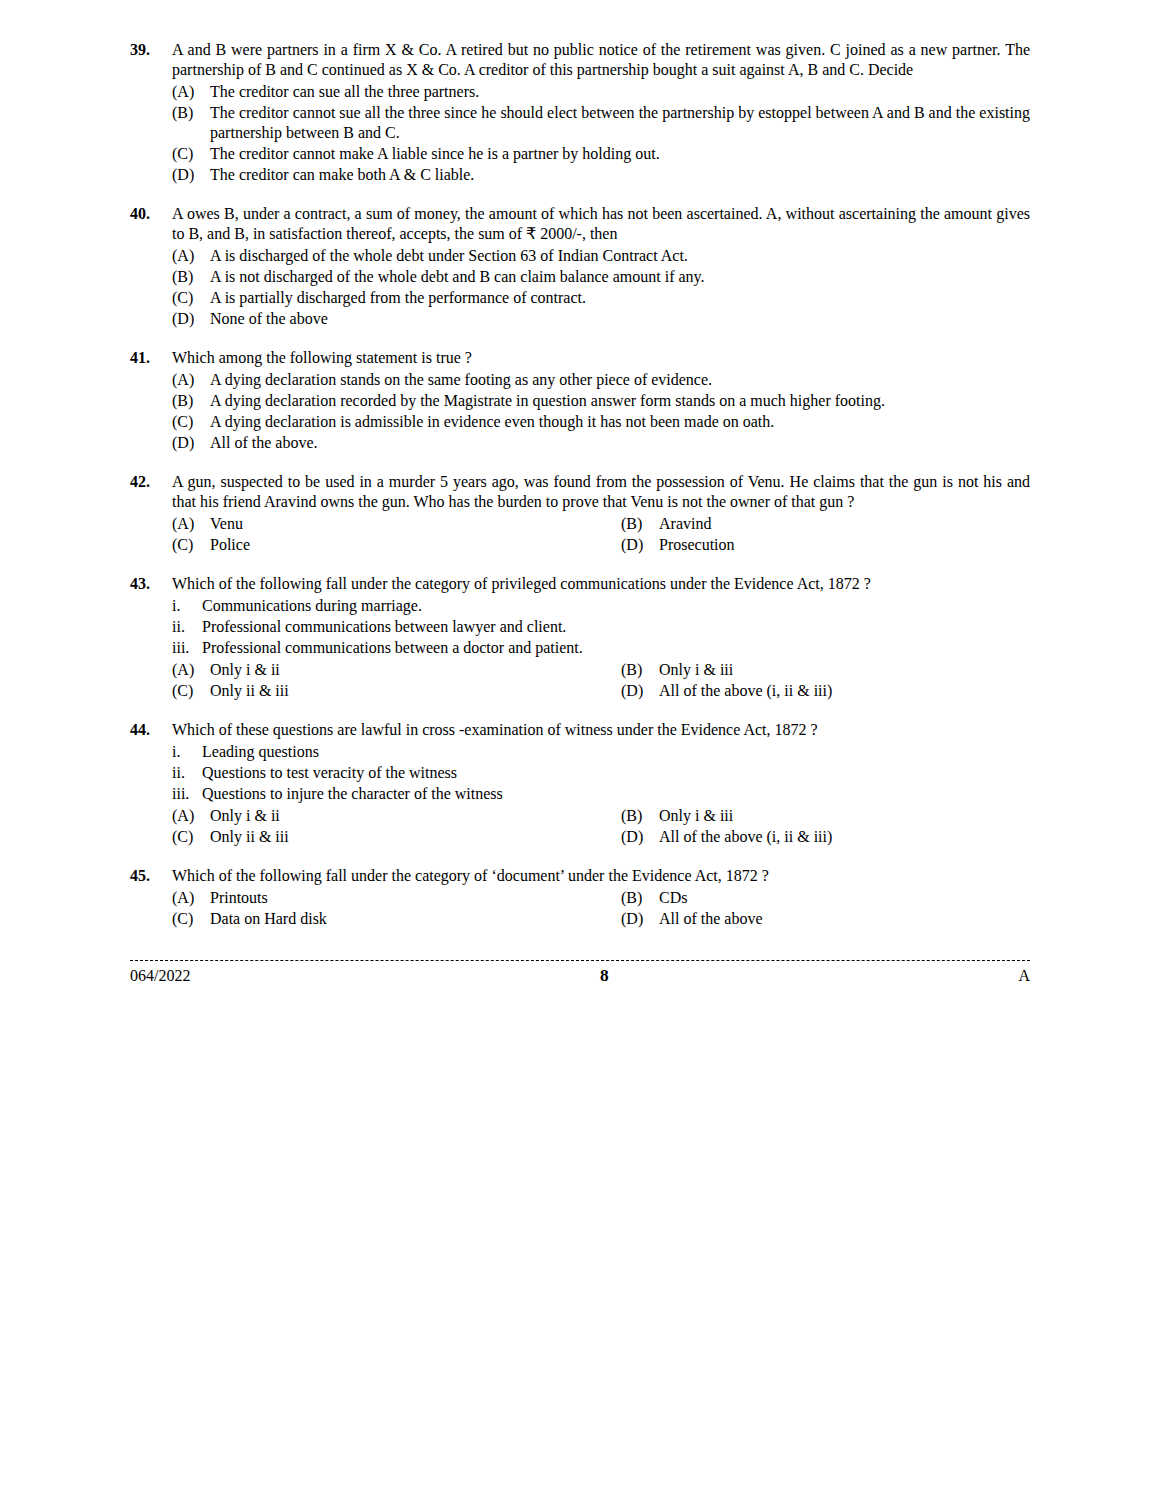39.
A and B were partners in a firm X & Co. A retired but no public notice of the retirement was given. C joined as a new partner. The partnership of B and C continued as X & Co. A creditor of this partnership bought a suit against A, B and C. Decide
(A) The creditor can sue all the three partners.
(B) The creditor cannot sue all the three since he should elect between the partnership by estoppel between A and B and the existing partnership between B and C.
(C) The creditor cannot make A liable since he is a partner by holding out.
(D) The creditor can make both A & C liable.
40.
A owes B, under a contract, a sum of money, the amount of which has not been ascertained. A, without ascertaining the amount gives to B, and B, in satisfaction thereof, accepts, the sum of ₹ 2000/-, then
(A) A is discharged of the whole debt under Section 63 of Indian Contract Act.
(B) A is not discharged of the whole debt and B can claim balance amount if any.
(C) A is partially discharged from the performance of contract.
(D) None of the above
41.
Which among the following statement is true ?
(A) A dying declaration stands on the same footing as any other piece of evidence.
(B) A dying declaration recorded by the Magistrate in question answer form stands on a much higher footing.
(C) A dying declaration is admissible in evidence even though it has not been made on oath.
(D) All of the above.
42.
A gun, suspected to be used in a murder 5 years ago, was found from the possession of Venu. He claims that the gun is not his and that his friend Aravind owns the gun. Who has the burden to prove that Venu is not the owner of that gun ?
(A) Venu
(B) Aravind
(C) Police
(D) Prosecution
43.
Which of the following fall under the category of privileged communications under the Evidence Act, 1872 ?
i. Communications during marriage.
ii. Professional communications between lawyer and client.
iii. Professional communications between a doctor and patient.
(A) Only i & ii
(B) Only i & iii
(C) Only ii & iii
(D) All of the above (i, ii & iii)
44.
Which of these questions are lawful in cross -examination of witness under the Evidence Act, 1872 ?
i. Leading questions
ii. Questions to test veracity of the witness
iii. Questions to injure the character of the witness
(A) Only i & ii
(B) Only i & iii
(C) Only ii & iii
(D) All of the above (i, ii & iii)
45.
Which of the following fall under the category of ‘document’ under the Evidence Act, 1872 ?
(A) Printouts
(B) CDs
(C) Data on Hard disk
(D) All of the above
064/2022 8 A